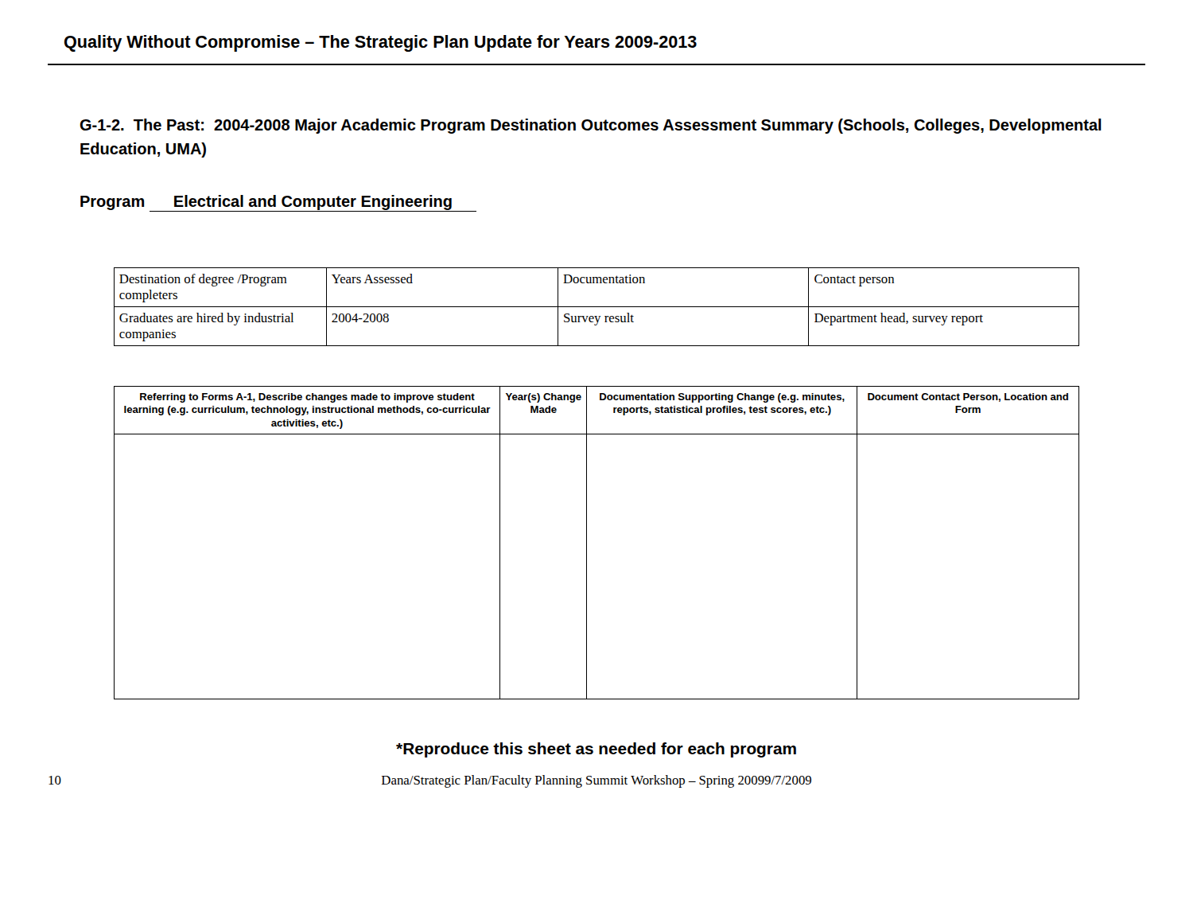Quality Without Compromise – The Strategic Plan Update for Years 2009-2013
G-1-2. The Past: 2004-2008 Major Academic Program Destination Outcomes Assessment Summary (Schools, Colleges, Developmental Education, UMA)
Program Electrical and Computer Engineering
| Destination of degree /Program completers | Years Assessed | Documentation | Contact person |
| Graduates are hired by industrial companies | 2004-2008 | Survey result | Department head, survey report |
| Referring to Forms A-1, Describe changes made to improve student learning (e.g. curriculum, technology, instructional methods, co-curricular activities, etc.) | Year(s) Change Made | Documentation Supporting Change (e.g. minutes, reports, statistical profiles, test scores, etc.) | Document Contact Person, Location and Form |
| --- | --- | --- | --- |
*Reproduce this sheet as needed for each program
10
Dana/Strategic Plan/Faculty Planning Summit Workshop – Spring 20099/7/2009